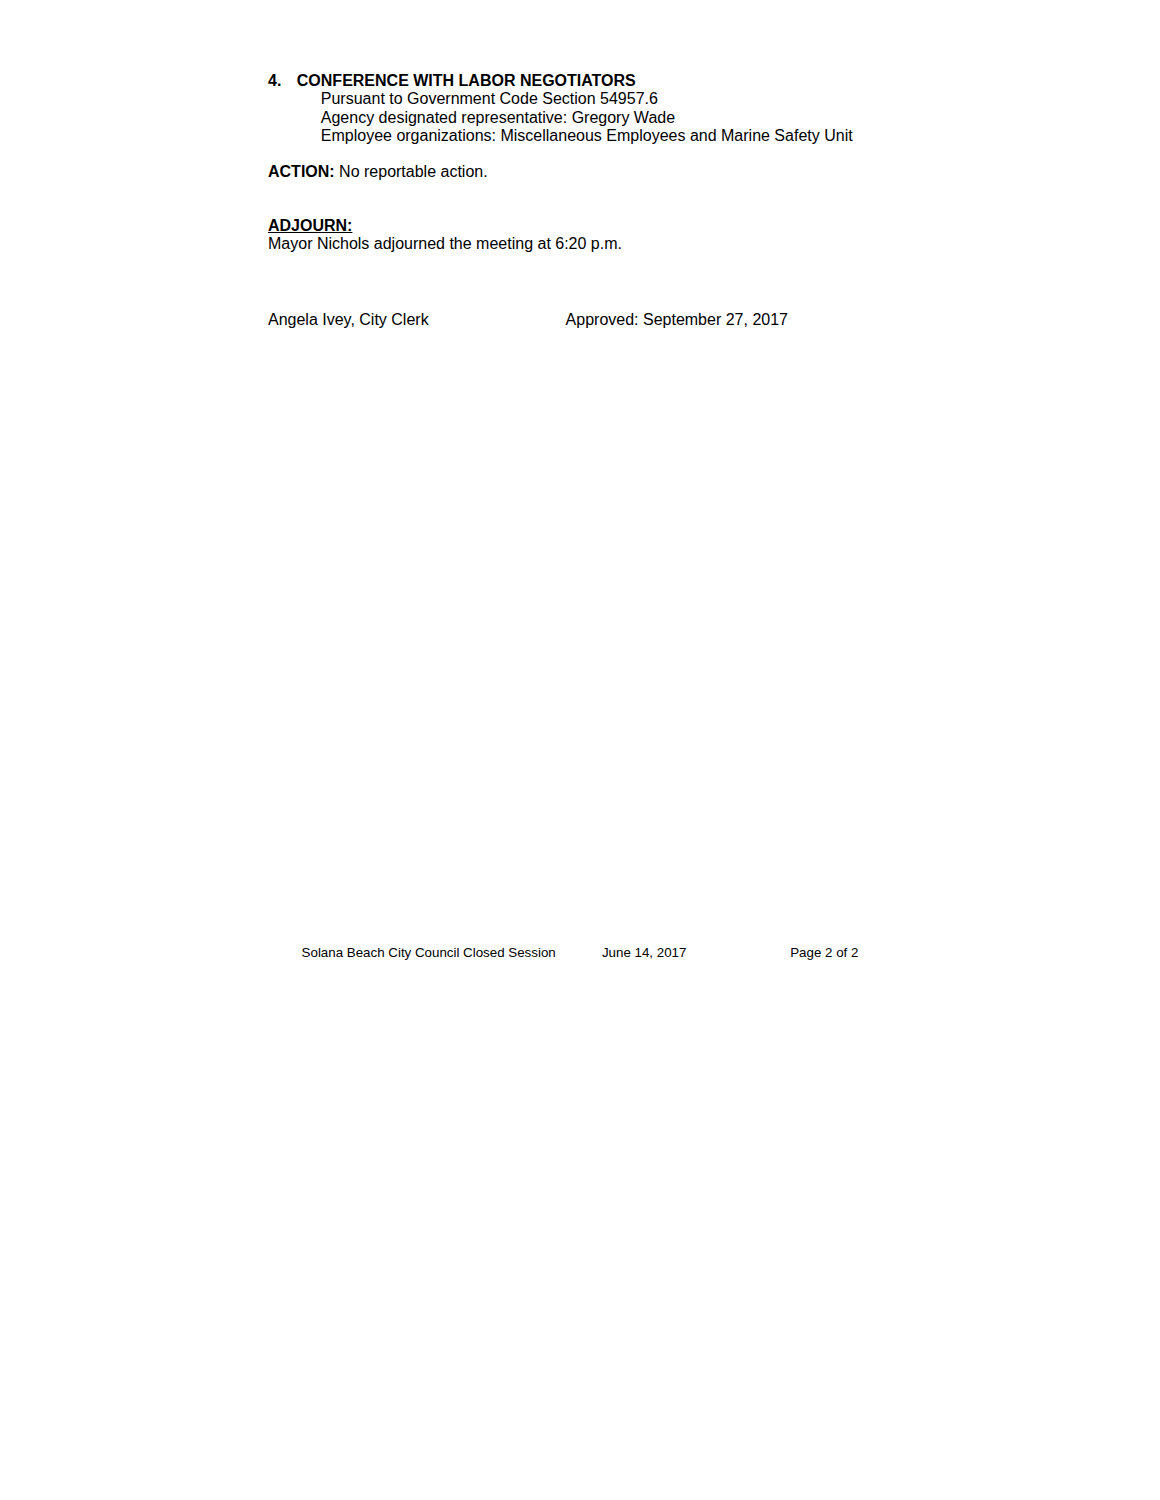4. CONFERENCE WITH LABOR NEGOTIATORS
Pursuant to Government Code Section 54957.6
Agency designated representative: Gregory Wade
Employee organizations: Miscellaneous Employees and Marine Safety Unit
ACTION: No reportable action.
ADJOURN:
Mayor Nichols adjourned the meeting at 6:20 p.m.
Angela Ivey, City Clerk Approved: September 27, 2017
Solana Beach City Council Closed Session June 14, 2017 Page 2 of 2